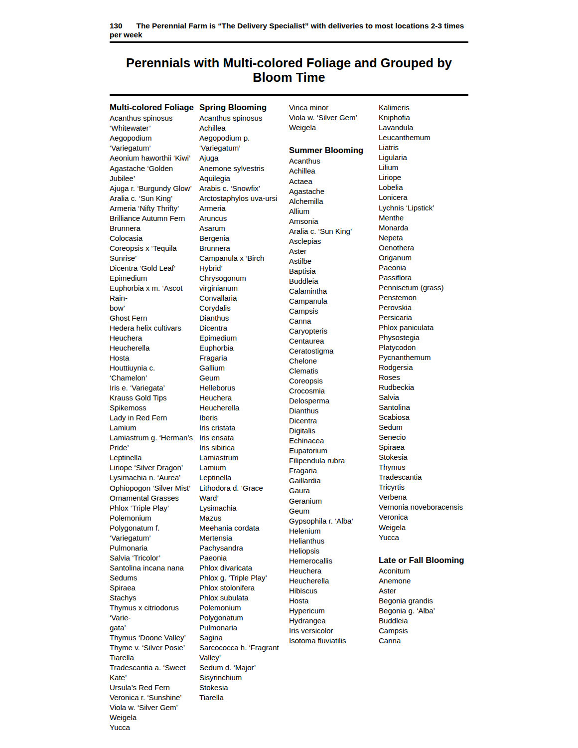130 The Perennial Farm is “The Delivery Specialist” with deliveries to most locations 2-3 times per week
Perennials with Multi-colored Foliage and Grouped by Bloom Time
Multi-colored Foliage
Acanthus spinosus ‘Whitewater’
Aegopodium ‘Variegatum’
Aeonium haworthii ‘Kiwi’
Agastache ‘Golden Jubilee’
Ajuga r. ‘Burgundy Glow’
Aralia c. ‘Sun King’
Armeria ‘Nifty Thrifty’
Brilliance Autumn Fern
Brunnera
Colocasia
Coreopsis x ‘Tequila Sunrise’
Dicentra ‘Gold Leaf’
Epimedium
Euphorbia x m. ‘Ascot Rain-bow’
Ghost Fern
Hedera helix cultivars
Heuchera
Heucherella
Hosta
Houttiuynia c. ‘Chamelon’
Iris e. ‘Variegata’
Krauss Gold Tips Spikemoss
Lady in Red Fern
Lamium
Lamiastrum g. ‘Herman’s Pride’
Leptinella
Liriope ‘Silver Dragon’
Lysimachia n. ‘Aurea’
Ophiopogon ‘Silver Mist’
Ornamental Grasses
Phlox ‘Triple Play’
Polemonium
Polygonatum f. ‘Variegatum’
Pulmonaria
Salvia ‘Tricolor’
Santolina incana nana
Sedums
Spiraea
Stachys
Thymus x citriodorus ‘Varie-gata’
Thymus ‘Doone Valley’
Thyme v. ‘Silver Posie’
Tiarella
Tradescantia a. ‘Sweet Kate’
Ursula’s Red Fern
Veronica r. ‘Sunshine’
Viola w. ‘Silver Gem’
Weigela
Yucca
Spring Blooming
Acanthus spinosus
Achillea
Aegopodium p. ‘Variegatum’
Ajuga
Anemone sylvestris
Aquilegia
Arabis c. ‘Snowfix’
Arctostaphylos uva-ursi
Armeria
Aruncus
Asarum
Bergenia
Brunnera
Campanula x ‘Birch Hybrid’
Chrysogonum virginianum
Convallaria
Corydalis
Dianthus
Dicentra
Epimedium
Euphorbia
Fragaria
Gallium
Geum
Helleborus
Heuchera
Heucherella
Iberis
Iris cristata
Iris ensata
Iris sibirica
Lamiastrum
Lamium
Leptinella
Lithodora d. ‘Grace Ward’
Lysimachia
Mazus
Meehania cordata
Mertensia
Pachysandra
Paeonia
Phlox divaricata
Phlox g. ‘Triple Play’
Phlox stolonifera
Phlox subulata
Polemonium
Polygonatum
Pulmonaria
Sagina
Sarcococca h. ‘Fragrant Valley’
Sedum d. ‘Major’
Sisyrinchium
Stokesia
Tiarella
Vinca minor
Viola w. ‘Silver Gem’
Weigela
Summer Blooming
Acanthus
Achillea
Actaea
Agastache
Alchemilla
Allium
Amsonia
Aralia c. ‘Sun King’
Asclepias
Aster
Astilbe
Baptisia
Buddleia
Calamintha
Campanula
Campsis
Canna
Caryopteris
Centaurea
Ceratostigma
Chelone
Clematis
Coreopsis
Crocosmia
Delosperma
Dianthus
Dicentra
Digitalis
Echinacea
Eupatorium
Filipendula rubra
Fragaria
Gaillardia
Gaura
Geranium
Geum
Gypsophila r. ‘Alba’
Helenium
Helianthus
Heliopsis
Hemerocallis
Heuchera
Heucherella
Hibiscus
Hosta
Hypericum
Hydrangea
Iris versicolor
Isotoma fluviatilis
Kalimeris
Kniphofia
Lavandula
Leucanthemum
Liatris
Ligularia
Lilium
Liriope
Lobelia
Lonicera
Lychnis ‘Lipstick’
Menthe
Monarda
Nepeta
Oenothera
Origanum
Paeonia
Passiflora
Pennisetum (grass)
Penstemon
Perovskia
Persicaria
Phlox paniculata
Physostegia
Platycodon
Pycnanthemum
Rodgersia
Roses
Rudbeckia
Salvia
Santolina
Scabiosa
Sedum
Senecio
Spiraea
Stokesia
Thymus
Tradescantia
Tricyrtis
Verbena
Vernonia noveboracensis
Veronica
Weigela
Yucca
Late or Fall Blooming
Aconitum
Anemone
Aster
Begonia grandis
Begonia g. ‘Alba’
Buddleia
Campsis
Canna